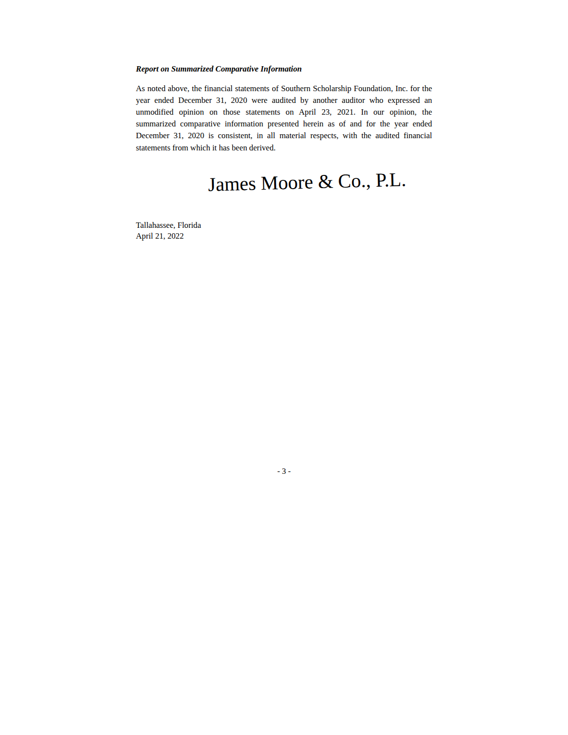Report on Summarized Comparative Information
As noted above, the financial statements of Southern Scholarship Foundation, Inc. for the year ended December 31, 2020 were audited by another auditor who expressed an unmodified opinion on those statements on April 23, 2021. In our opinion, the summarized comparative information presented herein as of and for the year ended December 31, 2020 is consistent, in all material respects, with the audited financial statements from which it has been derived.
James Moore & Co., P.L.
Tallahassee, Florida
April 21, 2022
- 3 -